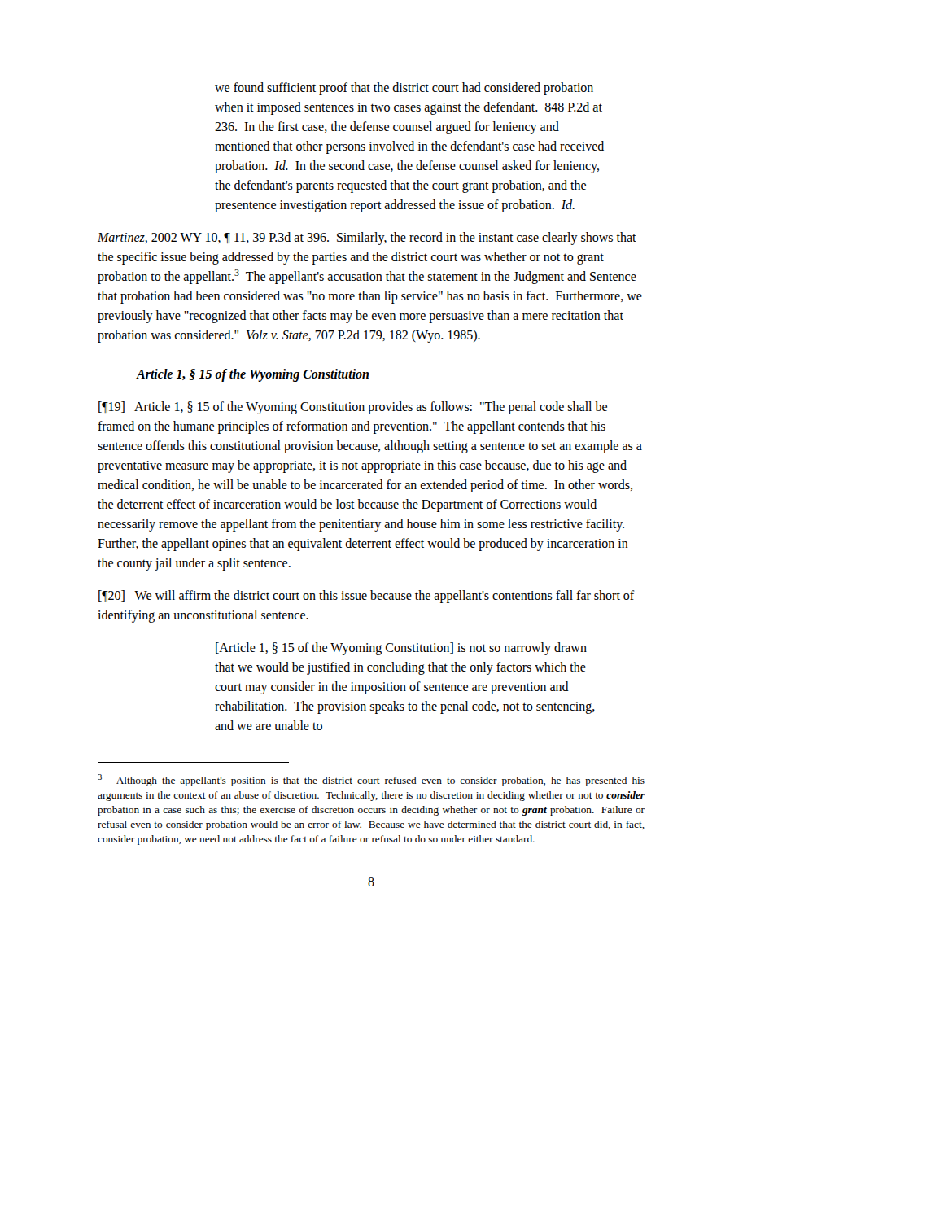we found sufficient proof that the district court had considered probation when it imposed sentences in two cases against the defendant. 848 P.2d at 236. In the first case, the defense counsel argued for leniency and mentioned that other persons involved in the defendant's case had received probation. Id. In the second case, the defense counsel asked for leniency, the defendant's parents requested that the court grant probation, and the presentence investigation report addressed the issue of probation. Id.
Martinez, 2002 WY 10, ¶ 11, 39 P.3d at 396. Similarly, the record in the instant case clearly shows that the specific issue being addressed by the parties and the district court was whether or not to grant probation to the appellant.3 The appellant's accusation that the statement in the Judgment and Sentence that probation had been considered was "no more than lip service" has no basis in fact. Furthermore, we previously have "recognized that other facts may be even more persuasive than a mere recitation that probation was considered." Volz v. State, 707 P.2d 179, 182 (Wyo. 1985).
Article 1, § 15 of the Wyoming Constitution
[¶19] Article 1, § 15 of the Wyoming Constitution provides as follows: "The penal code shall be framed on the humane principles of reformation and prevention." The appellant contends that his sentence offends this constitutional provision because, although setting a sentence to set an example as a preventative measure may be appropriate, it is not appropriate in this case because, due to his age and medical condition, he will be unable to be incarcerated for an extended period of time. In other words, the deterrent effect of incarceration would be lost because the Department of Corrections would necessarily remove the appellant from the penitentiary and house him in some less restrictive facility. Further, the appellant opines that an equivalent deterrent effect would be produced by incarceration in the county jail under a split sentence.
[¶20] We will affirm the district court on this issue because the appellant's contentions fall far short of identifying an unconstitutional sentence.
[Article 1, § 15 of the Wyoming Constitution] is not so narrowly drawn that we would be justified in concluding that the only factors which the court may consider in the imposition of sentence are prevention and rehabilitation. The provision speaks to the penal code, not to sentencing, and we are unable to
3 Although the appellant's position is that the district court refused even to consider probation, he has presented his arguments in the context of an abuse of discretion. Technically, there is no discretion in deciding whether or not to consider probation in a case such as this; the exercise of discretion occurs in deciding whether or not to grant probation. Failure or refusal even to consider probation would be an error of law. Because we have determined that the district court did, in fact, consider probation, we need not address the fact of a failure or refusal to do so under either standard.
8